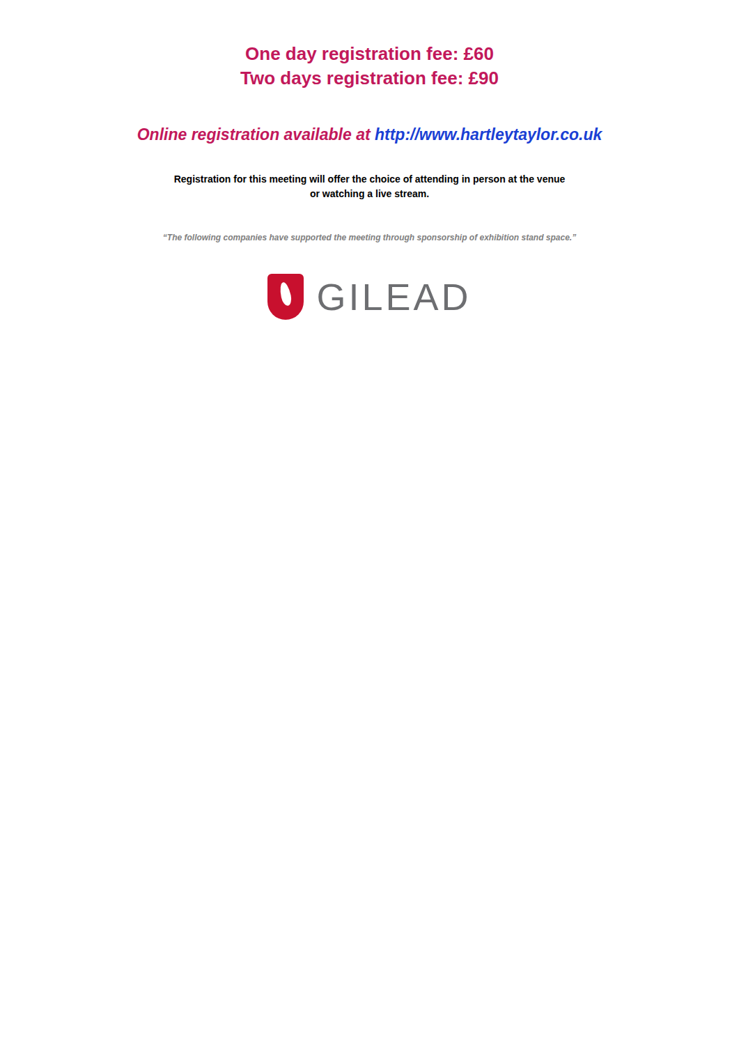One day registration fee: £60
Two days registration fee: £90
Online registration available at http://www.hartleytaylor.co.uk
Registration for this meeting will offer the choice of attending in person at the venue
or watching a live stream.
“The following companies have supported the meeting through sponsorship of exhibition stand space.”
GILEAD